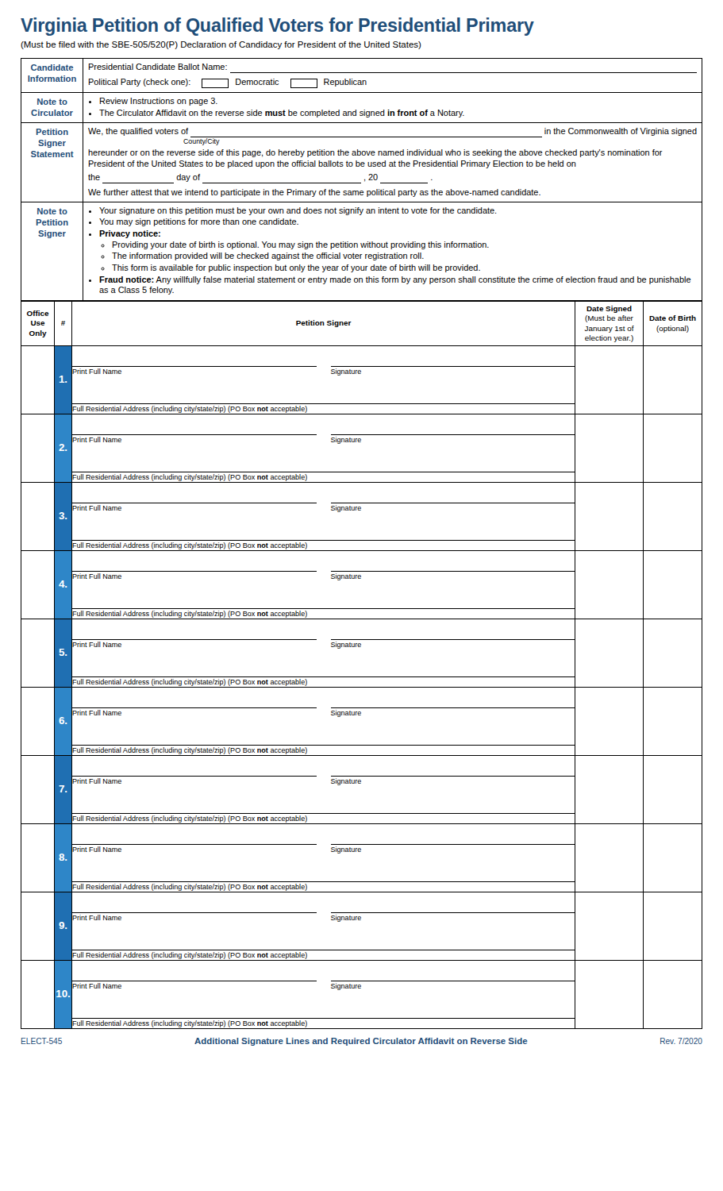Virginia Petition of Qualified Voters for Presidential Primary
(Must be filed with the SBE-505/520(P) Declaration of Candidacy for President of the United States)
| Candidate Information | Presidential Candidate Ballot Name: Political Party (check one): Democratic Republican |
| Note to Circulator | Review Instructions on page 3. The Circulator Affidavit on the reverse side must be completed and signed in front of a Notary. |
| Petition Signer Statement | We, the qualified voters of in the Commonwealth of Virginia signed County/City hereunder or on the reverse side of this page, do hereby petition the above named individual who is seeking the above checked party's nomination for President of the United States to be placed upon the official ballots to be used at the Presidential Primary Election to be held on the day of , 20 . We further attest that we intend to participate in the Primary of the same political party as the above-named candidate. |
| Note to Petition Signer | Your signature on this petition must be your own and does not signify an intent to vote for the candidate. You may sign petitions for more than one candidate. Privacy notice: Providing your date of birth is optional. You may sign the petition without providing this information. The information provided will be checked against the official voter registration roll. This form is available for public inspection but only the year of your date of birth will be provided. Fraud notice: Any willfully false material statement or entry made on this form by any person shall constitute the crime of election fraud and be punishable as a Class 5 felony. |
| Office Use Only | # | Petition Signer | Date Signed (Must be after January 1st of election year.) | Date of Birth (optional) |
| --- | --- | --- | --- | --- |
| | 1. | Print Full Name Signature Full Residential Address (including city/state/zip) (PO Box not acceptable) | | |
| | 2. | Print Full Name Signature Full Residential Address (including city/state/zip) (PO Box not acceptable) | | |
| | 3. | Print Full Name Signature Full Residential Address (including city/state/zip) (PO Box not acceptable) | | |
| | 4. | Print Full Name Signature Full Residential Address (including city/state/zip) (PO Box not acceptable) | | |
| | 5. | Print Full Name Signature Full Residential Address (including city/state/zip) (PO Box not acceptable) | | |
| | 6. | Print Full Name Signature Full Residential Address (including city/state/zip) (PO Box not acceptable) | | |
| | 7. | Print Full Name Signature Full Residential Address (including city/state/zip) (PO Box not acceptable) | | |
| | 8. | Print Full Name Signature Full Residential Address (including city/state/zip) (PO Box not acceptable) | | |
| | 9. | Print Full Name Signature Full Residential Address (including city/state/zip) (PO Box not acceptable) | | |
| | 10. | Print Full Name Signature Full Residential Address (including city/state/zip) (PO Box not acceptable) | | |
ELECT-545
Additional Signature Lines and Required Circulator Affidavit on Reverse Side
Rev. 7/2020